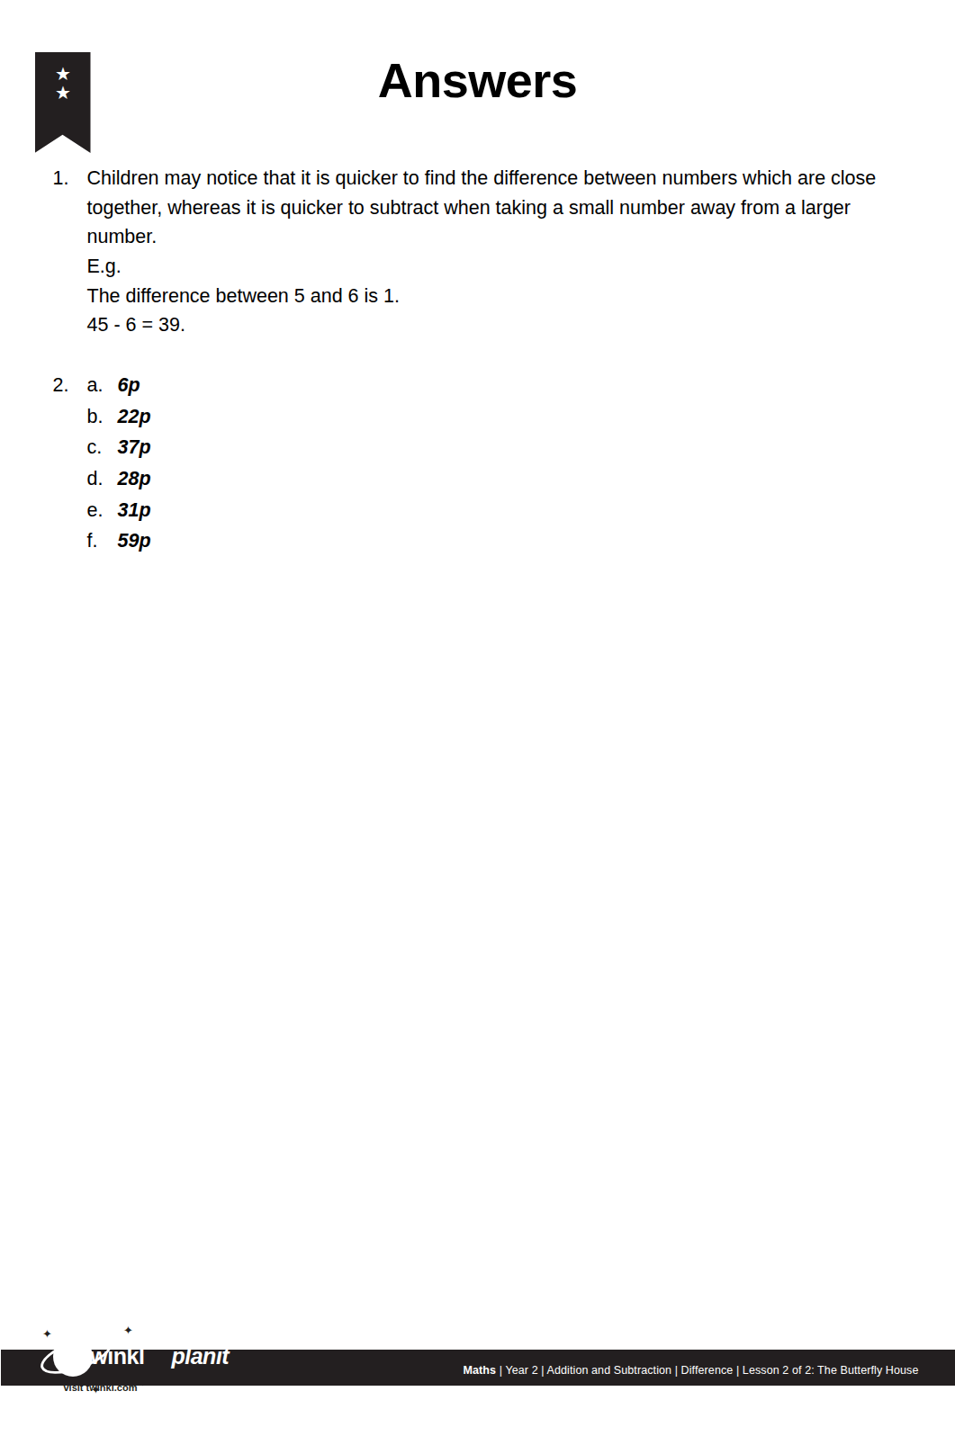★ ★
Answers
Children may notice that it is quicker to find the difference between numbers which are close together, whereas it is quicker to subtract when taking a small number away from a larger number.
E.g.
The difference between 5 and 6 is 1.
45 - 6 = 39.
6p
22p
37p
28p
31p
59p
Maths | Year 2 | Addition and Subtraction | Difference | Lesson 2 of 2: The Butterfly House
✦ ✦ ✦ ✦ ✦
twinkl planit visit twinkl.com